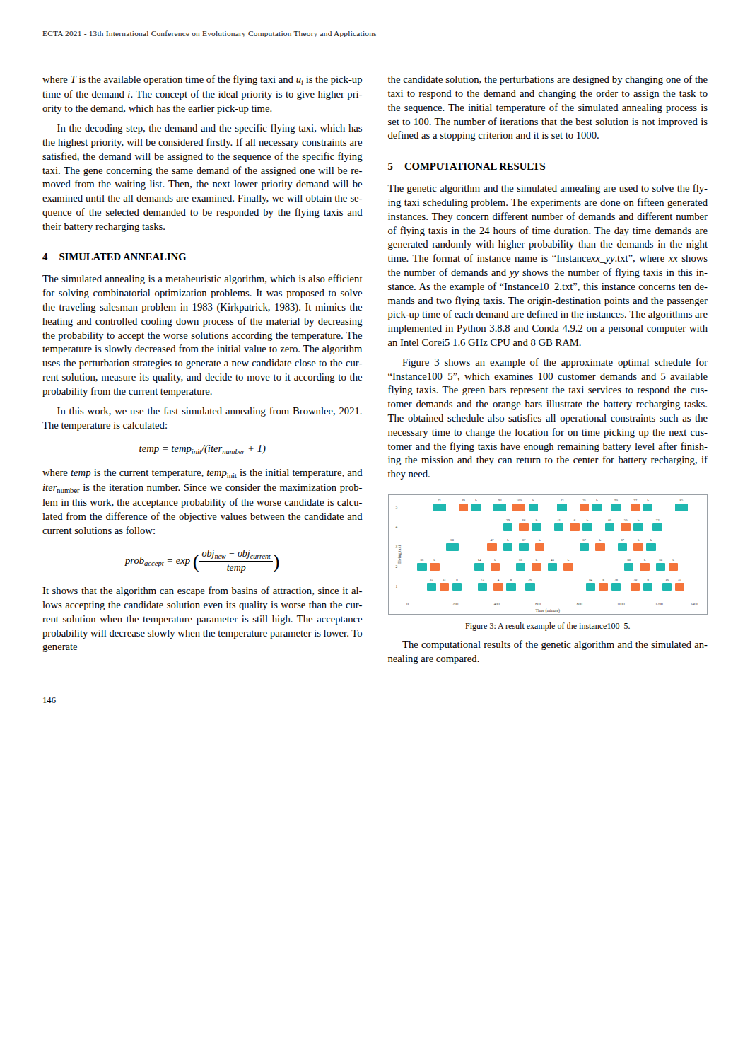ECTA 2021 - 13th International Conference on Evolutionary Computation Theory and Applications
where T is the available operation time of the flying taxi and ui is the pick-up time of the demand i. The concept of the ideal priority is to give higher priority to the demand, which has the earlier pick-up time.
In the decoding step, the demand and the specific flying taxi, which has the highest priority, will be considered firstly. If all necessary constraints are satisfied, the demand will be assigned to the sequence of the specific flying taxi. The gene concerning the same demand of the assigned one will be removed from the waiting list. Then, the next lower priority demand will be examined until the all demands are examined. Finally, we will obtain the sequence of the selected demanded to be responded by the flying taxis and their battery recharging tasks.
4 SIMULATED ANNEALING
The simulated annealing is a metaheuristic algorithm, which is also efficient for solving combinatorial optimization problems. It was proposed to solve the traveling salesman problem in 1983 (Kirkpatrick, 1983). It mimics the heating and controlled cooling down process of the material by decreasing the probability to accept the worse solutions according the temperature. The temperature is slowly decreased from the initial value to zero. The algorithm uses the perturbation strategies to generate a new candidate close to the current solution, measure its quality, and decide to move to it according to the probability from the current temperature.
In this work, we use the fast simulated annealing from Brownlee, 2021. The temperature is calculated:
temp = tempinit/(iternumber + 1)
where temp is the current temperature, tempinit is the initial temperature, and iternumber is the iteration number. Since we consider the maximization problem in this work, the acceptance probability of the worse candidate is calculated from the difference of the objective values between the candidate and current solutions as follow:
probaccept = exp (objnew − objcurrent temp)
It shows that the algorithm can escape from basins of attraction, since it allows accepting the candidate solution even its quality is worse than the current solution when the temperature parameter is still high. The acceptance probability will decrease slowly when the temperature parameter is lower. To generate
the candidate solution, the perturbations are designed by changing one of the taxi to respond to the demand and changing the order to assign the task to the sequence. The initial temperature of the simulated annealing process is set to 100. The number of iterations that the best solution is not improved is defined as a stopping criterion and it is set to 1000.
5 COMPUTATIONAL RESULTS
The genetic algorithm and the simulated annealing are used to solve the flying taxi scheduling problem. The experiments are done on fifteen generated instances. They concern different number of demands and different number of flying taxis in the 24 hours of time duration. The day time demands are generated randomly with higher probability than the demands in the night time. The format of instance name is “Instancexx_yy.txt”, where xx shows the number of demands and yy shows the number of flying taxis in this instance. As the example of “Instance10_2.txt”, this instance concerns ten demands and two flying taxis. The origin-destination points and the passenger pick-up time of each demand are defined in the instances. The algorithms are implemented in Python 3.8.8 and Conda 4.9.2 on a personal computer with an Intel Corei5 1.6 GHz CPU and 8 GB RAM.
Figure 3 shows an example of the approximate optimal schedule for “Instance100_5”, which examines 100 customer demands and 5 available flying taxis. The green bars represent the taxi services to respond the customer demands and the orange bars illustrate the battery recharging tasks. The obtained schedule also satisfies all operational constraints such as the necessary time to change the location for on time picking up the next customer and the flying taxis have enough remaining battery level after finishing the mission and they can return to the center for battery recharging, if they need.
Flying taxi
Time (minute)
5
4
3
2
1
0
200
400
600
800
1000
1200
1400
71
49
b
94
100
b
43
35
b
90
77
b
85
39
66
b
41
6
b
60
50
b
22
58
47
b
37
b
57
b
67
5
b
36
b
14
b
33
b
40
b
38
b
30
b
25
31
b
73
4
b
26
84
b
78
70
b
16
51
Figure 3: A result example of the instance100_5.
The computational results of the genetic algorithm and the simulated annealing are compared.
146